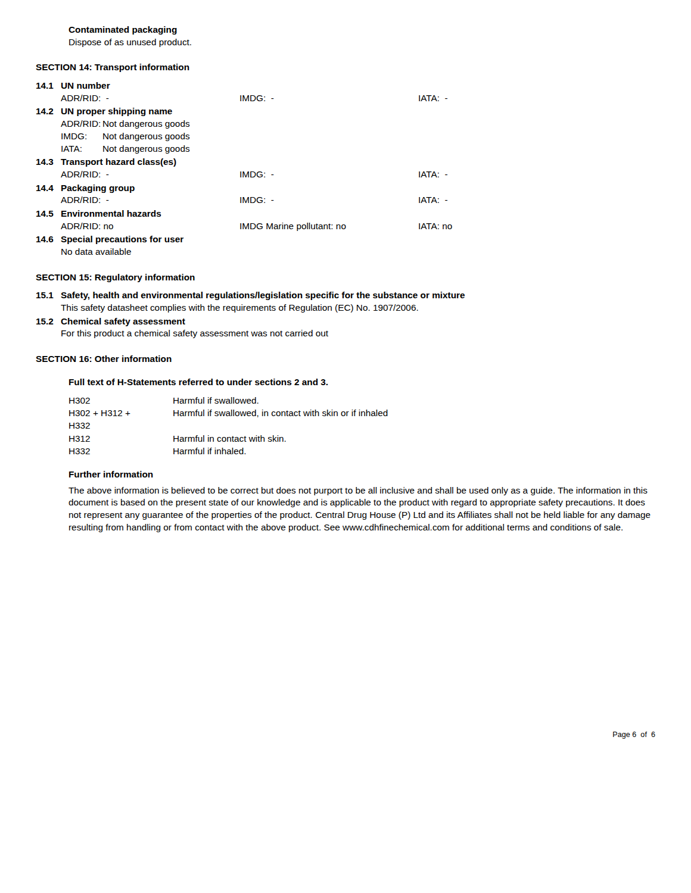Contaminated packaging
Dispose of as unused product.
SECTION 14: Transport information
14.1
UN number
ADR/RID: -
IMDG: -
IATA: -
14.2
UN proper shipping name
ADR/RID: Not dangerous goods
IMDG: Not dangerous goods
IATA: Not dangerous goods
14.3
Transport hazard class(es)
ADR/RID: -
IMDG: -
IATA: -
14.4
Packaging group
ADR/RID: -
IMDG: -
IATA: -
14.5
Environmental hazards
ADR/RID: no
IMDG Marine pollutant: no
IATA: no
14.6
Special precautions for user
No data available
SECTION 15: Regulatory information
15.1
Safety, health and environmental regulations/legislation specific for the substance or mixture
This safety datasheet complies with the requirements of Regulation (EC) No. 1907/2006.
15.2
Chemical safety assessment
For this product a chemical safety assessment was not carried out
SECTION 16: Other information
Full text of H-Statements referred to under sections 2 and 3.
H302
Harmful if swallowed.
H302 + H312 +
H332
Harmful if swallowed, in contact with skin or if inhaled
H312
Harmful in contact with skin.
H332
Harmful if inhaled.
Further information
The above information is believed to be correct but does not purport to be all inclusive and shall be used only as a guide. The information in this document is based on the present state of our knowledge and is applicable to the product with regard to appropriate safety precautions. It does not represent any guarantee of the properties of the product. Central Drug House (P) Ltd and its Affiliates shall not be held liable for any damage resulting from handling or from contact with the above product. See www.cdhfinechemical.com for additional terms and conditions of sale.
Page 6 of 6